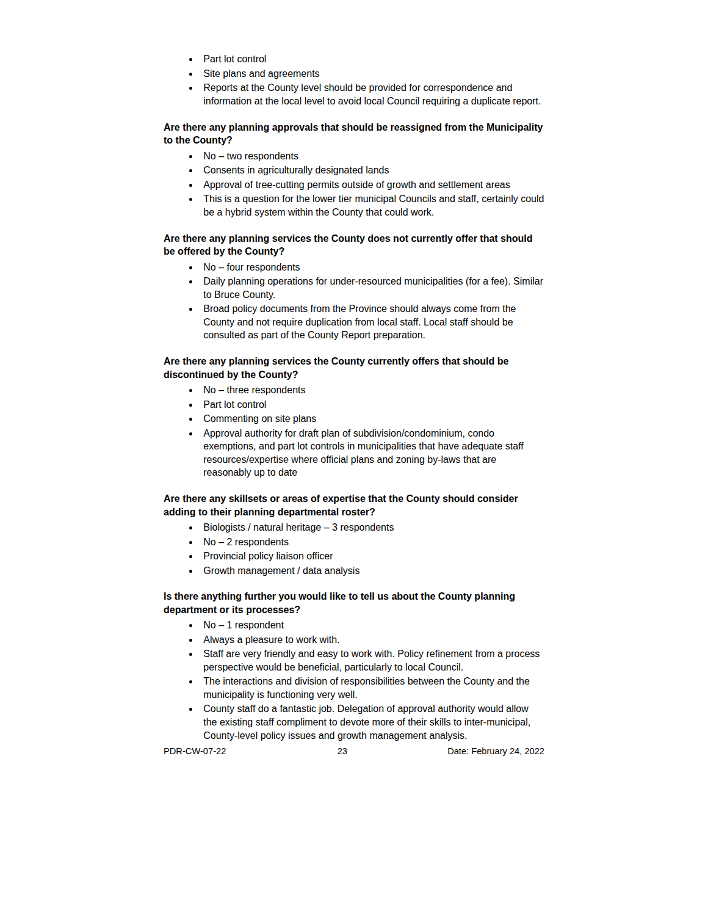Part lot control
Site plans and agreements
Reports at the County level should be provided for correspondence and information at the local level to avoid local Council requiring a duplicate report.
Are there any planning approvals that should be reassigned from the Municipality to the County?
No – two respondents
Consents in agriculturally designated lands
Approval of tree-cutting permits outside of growth and settlement areas
This is a question for the lower tier municipal Councils and staff, certainly could be a hybrid system within the County that could work.
Are there any planning services the County does not currently offer that should be offered by the County?
No – four respondents
Daily planning operations for under-resourced municipalities (for a fee). Similar to Bruce County.
Broad policy documents from the Province should always come from the County and not require duplication from local staff. Local staff should be consulted as part of the County Report preparation.
Are there any planning services the County currently offers that should be discontinued by the County?
No – three respondents
Part lot control
Commenting on site plans
Approval authority for draft plan of subdivision/condominium, condo exemptions, and part lot controls in municipalities that have adequate staff resources/expertise where official plans and zoning by-laws that are reasonably up to date
Are there any skillsets or areas of expertise that the County should consider adding to their planning departmental roster?
Biologists / natural heritage – 3 respondents
No – 2 respondents
Provincial policy liaison officer
Growth management / data analysis
Is there anything further you would like to tell us about the County planning department or its processes?
No – 1 respondent
Always a pleasure to work with.
Staff are very friendly and easy to work with. Policy refinement from a process perspective would be beneficial, particularly to local Council.
The interactions and division of responsibilities between the County and the municipality is functioning very well.
County staff do a fantastic job. Delegation of approval authority would allow the existing staff compliment to devote more of their skills to inter-municipal, County-level policy issues and growth management analysis.
PDR-CW-07-22
23
Date: February 24, 2022